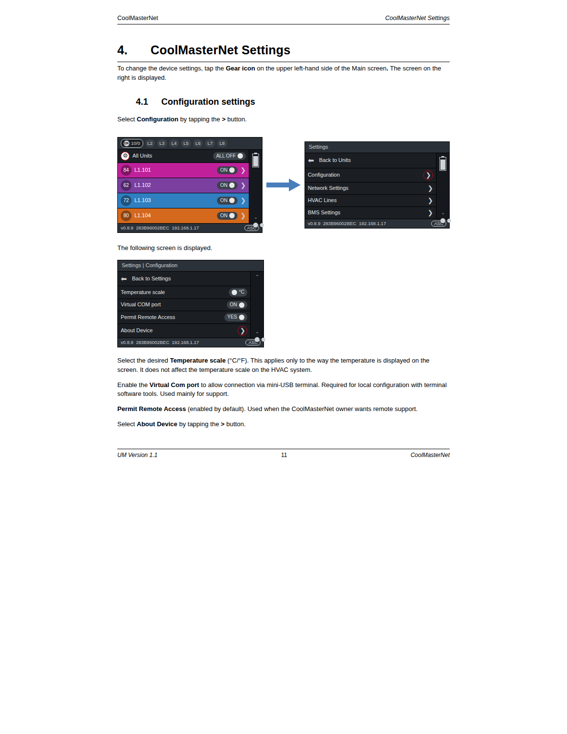CoolMasterNet
CoolMasterNet Settings
4. CoolMasterNet Settings
To change the device settings, tap the Gear icon on the upper left-hand side of the Main screen. The screen on the right is displayed.
4.1 Configuration settings
Select Configuration by tapping the > button.
DK10/0 L2 L3 L4 L5 L6 L7 L8
⚙ All Units ALL OFF
84 L1.101 ON ❯
62 L1.102 ON ❯
72 L1.103 ON ❯
80 L1.104 ON ❯
⌄
v0.8.9 283B96002BEC 192.168.1.17 ASC
Settings
⬅ Back to Units
Configuration ❯
Network Settings ❯
HVAC Lines ❯
BMS Settings ❯
⌄
v0.8.9 283B96002BEC 192.168.1.17 ASC
The following screen is displayed.
Settings | Configuration
⬅ Back to Settings
Temperature scale °C
Virtual COM port ON
Permit Remote Access YES
About Device ❯
⌃
⌄
v0.8.9 283B96002BEC 192.168.1.17 ASC
Select the desired Temperature scale (°C/°F). This applies only to the way the temperature is displayed on the screen. It does not affect the temperature scale on the HVAC system.
Enable the Virtual Com port to allow connection via mini-USB terminal. Required for local configuration with terminal software tools. Used mainly for support.
Permit Remote Access (enabled by default). Used when the CoolMasterNet owner wants remote support.
Select About Device by tapping the > button.
UM Version 1.1 11 CoolMasterNet